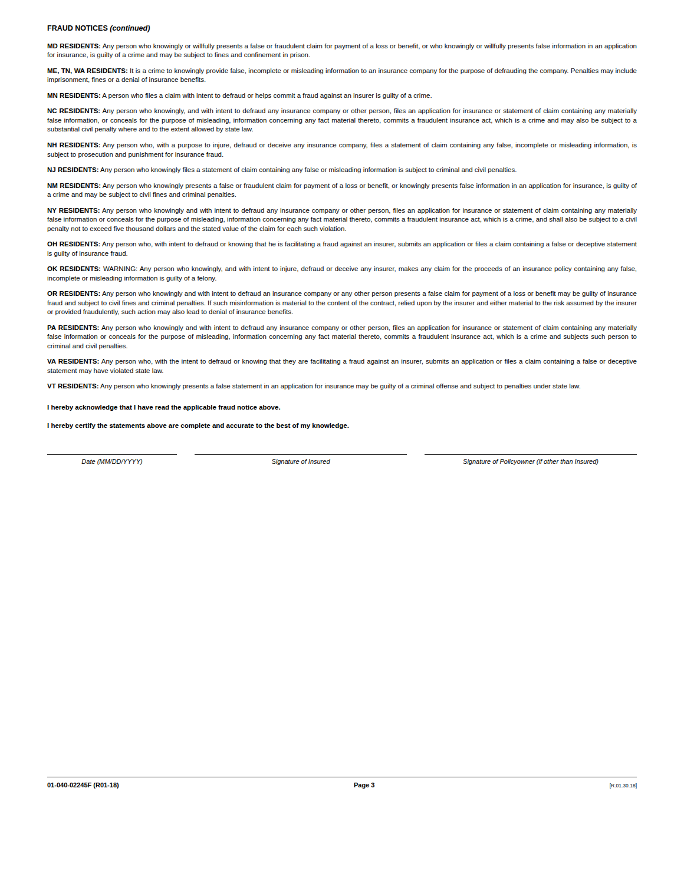FRAUD NOTICES (continued)
MD RESIDENTS: Any person who knowingly or willfully presents a false or fraudulent claim for payment of a loss or benefit, or who knowingly or willfully presents false information in an application for insurance, is guilty of a crime and may be subject to fines and confinement in prison.
ME, TN, WA RESIDENTS: It is a crime to knowingly provide false, incomplete or misleading information to an insurance company for the purpose of defrauding the company. Penalties may include imprisonment, fines or a denial of insurance benefits.
MN RESIDENTS: A person who files a claim with intent to defraud or helps commit a fraud against an insurer is guilty of a crime.
NC RESIDENTS: Any person who knowingly, and with intent to defraud any insurance company or other person, files an application for insurance or statement of claim containing any materially false information, or conceals for the purpose of misleading, information concerning any fact material thereto, commits a fraudulent insurance act, which is a crime and may also be subject to a substantial civil penalty where and to the extent allowed by state law.
NH RESIDENTS: Any person who, with a purpose to injure, defraud or deceive any insurance company, files a statement of claim containing any false, incomplete or misleading information, is subject to prosecution and punishment for insurance fraud.
NJ RESIDENTS: Any person who knowingly files a statement of claim containing any false or misleading information is subject to criminal and civil penalties.
NM RESIDENTS: Any person who knowingly presents a false or fraudulent claim for payment of a loss or benefit, or knowingly presents false information in an application for insurance, is guilty of a crime and may be subject to civil fines and criminal penalties.
NY RESIDENTS: Any person who knowingly and with intent to defraud any insurance company or other person, files an application for insurance or statement of claim containing any materially false information or conceals for the purpose of misleading, information concerning any fact material thereto, commits a fraudulent insurance act, which is a crime, and shall also be subject to a civil penalty not to exceed five thousand dollars and the stated value of the claim for each such violation.
OH RESIDENTS: Any person who, with intent to defraud or knowing that he is facilitating a fraud against an insurer, submits an application or files a claim containing a false or deceptive statement is guilty of insurance fraud.
OK RESIDENTS: WARNING: Any person who knowingly, and with intent to injure, defraud or deceive any insurer, makes any claim for the proceeds of an insurance policy containing any false, incomplete or misleading information is guilty of a felony.
OR RESIDENTS: Any person who knowingly and with intent to defraud an insurance company or any other person presents a false claim for payment of a loss or benefit may be guilty of insurance fraud and subject to civil fines and criminal penalties. If such misinformation is material to the content of the contract, relied upon by the insurer and either material to the risk assumed by the insurer or provided fraudulently, such action may also lead to denial of insurance benefits.
PA RESIDENTS: Any person who knowingly and with intent to defraud any insurance company or other person, files an application for insurance or statement of claim containing any materially false information or conceals for the purpose of misleading, information concerning any fact material thereto, commits a fraudulent insurance act, which is a crime and subjects such person to criminal and civil penalties.
VA RESIDENTS: Any person who, with the intent to defraud or knowing that they are facilitating a fraud against an insurer, submits an application or files a claim containing a false or deceptive statement may have violated state law.
VT RESIDENTS: Any person who knowingly presents a false statement in an application for insurance may be guilty of a criminal offense and subject to penalties under state law.
I hereby acknowledge that I have read the applicable fraud notice above.
I hereby certify the statements above are complete and accurate to the best of my knowledge.
Date (MM/DD/YYYY)
Signature of Insured
Signature of Policyowner (if other than Insured)
01-040-02245F (R01-18)
Page 3
[R.01.30.18]